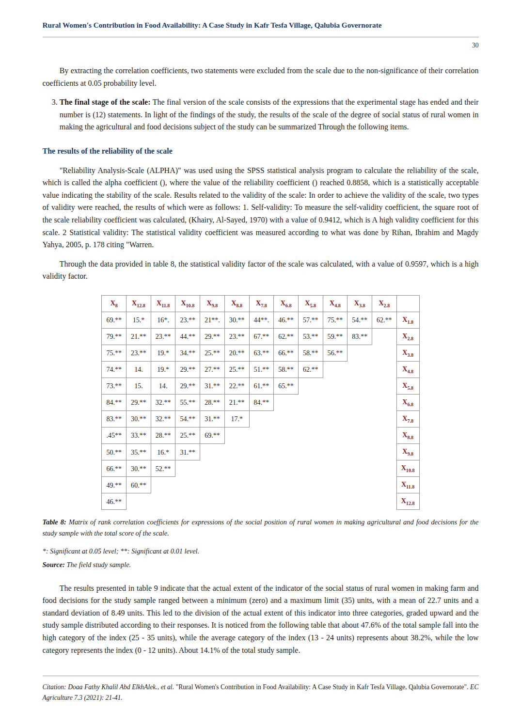Rural Women's Contribution in Food Availability: A Case Study in Kafr Tesfa Village, Qalubia Governorate
30
By extracting the correlation coefficients, two statements were excluded from the scale due to the non-significance of their correlation coefficients at 0.05 probability level.
The final stage of the scale: The final version of the scale consists of the expressions that the experimental stage has ended and their number is (12) statements. In light of the findings of the study, the results of the scale of the degree of social status of rural women in making the agricultural and food decisions subject of the study can be summarized Through the following items.
The results of the reliability of the scale
"Reliability Analysis-Scale (ALPHA)" was used using the SPSS statistical analysis program to calculate the reliability of the scale, which is called the alpha coefficient (), where the value of the reliability coefficient () reached 0.8858, which is a statistically acceptable value indicating the stability of the scale. Results related to the validity of the scale: In order to achieve the validity of the scale, two types of validity were reached, the results of which were as follows: 1. Self-validity: To measure the self-validity coefficient, the square root of the scale reliability coefficient was calculated, (Khairy, Al-Sayed, 1970) with a value of 0.9412, which is A high validity coefficient for this scale. 2 Statistical validity: The statistical validity coefficient was measured according to what was done by Rihan, Ibrahim and Magdy Yahya, 2005, p. 178 citing "Warren.
Through the data provided in table 8, the statistical validity factor of the scale was calculated, with a value of 0.9597, which is a high validity factor.
| X 8 | X 12.8 | X 11.8 | X 10.8 | X 9.8 | X 8.8 | X 7.8 | X 6.8 | X 5.8 | X 4.8 | X 3.8 | X 2.8 | |
| --- | --- | --- | --- | --- | --- | --- | --- | --- | --- | --- | --- | --- |
| 69.** | 15.* | 16*. | 23.** | 21**. | 30.** | 44**. | 46.** | 57.** | 75.** | 54.** | 62.** | X 1.8 |
| 79.** | 21.** | 23.** | 44.** | 29.** | 23.** | 67.** | 62.** | 53.** | 59.** | 83.** | | X 2.8 |
| 75.** | 23.** | 19.* | 34.** | 25.** | 20.** | 63.** | 66.** | 58.** | 56.** | | | X 3.8 |
| 74.** | 14. | 19.* | 29.** | 27.** | 25.** | 51.** | 58.** | 62.** | | | | X 4.8 |
| 73.** | 15. | 14. | 29.** | 31.** | 22.** | 61.** | 65.** | | | | | X 5.8 |
| 84.** | 29.** | 32.** | 55.** | 28.** | 21.** | 84.** | | | | | | X 6.8 |
| 83.** | 30.** | 32.** | 54.** | 31.** | 17.* | | | | | | | X 7.8 |
| .45** | 33.** | 28.** | 25.** | 69.** | | | | | | | | X 8.8 |
| 50.** | 35.** | 16.* | 31.** | | | | | | | | | X 9.8 |
| 66.** | 30.** | 52.** | | | | | | | | | | X 10.8 |
| 49.** | 60.** | | | | | | | | | | | X 11.8 |
| 46.** | | | | | | | | | | | | X 12.8 |
Table 8: Matrix of rank correlation coefficients for expressions of the social position of rural women in making agricultural and food decisions for the study sample with the total score of the scale.
*: Significant at 0.05 level; **: Significant at 0.01 level.
Source: The field study sample.
The results presented in table 9 indicate that the actual extent of the indicator of the social status of rural women in making farm and food decisions for the study sample ranged between a minimum (zero) and a maximum limit (35) units, with a mean of 22.7 units and a standard deviation of 8.49 units. This led to the division of the actual extent of this indicator into three categories, graded upward and the study sample distributed according to their responses. It is noticed from the following table that about 47.6% of the total sample fall into the high category of the index (25 - 35 units), while the average category of the index (13 - 24 units) represents about 38.2%, while the low category represents the index (0 - 12 units). About 14.1% of the total study sample.
Citation: Doaa Fathy Khalil Abd ElkhAlek., et al. "Rural Women's Contribution in Food Availability: A Case Study in Kafr Tesfa Village, Qalubia Governorate". EC Agriculture 7.3 (2021): 21-41.